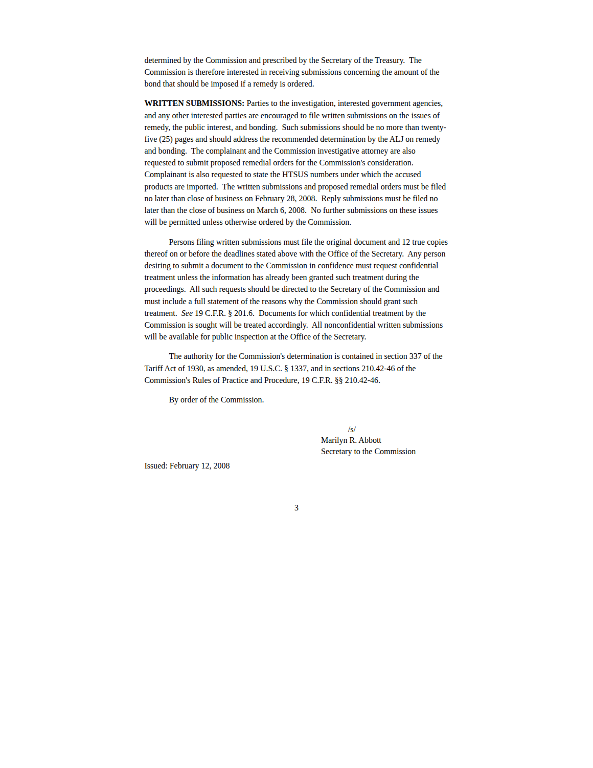determined by the Commission and prescribed by the Secretary of the Treasury. The Commission is therefore interested in receiving submissions concerning the amount of the bond that should be imposed if a remedy is ordered.
WRITTEN SUBMISSIONS: Parties to the investigation, interested government agencies, and any other interested parties are encouraged to file written submissions on the issues of remedy, the public interest, and bonding. Such submissions should be no more than twenty-five (25) pages and should address the recommended determination by the ALJ on remedy and bonding. The complainant and the Commission investigative attorney are also requested to submit proposed remedial orders for the Commission's consideration. Complainant is also requested to state the HTSUS numbers under which the accused products are imported. The written submissions and proposed remedial orders must be filed no later than close of business on February 28, 2008. Reply submissions must be filed no later than the close of business on March 6, 2008. No further submissions on these issues will be permitted unless otherwise ordered by the Commission.
Persons filing written submissions must file the original document and 12 true copies thereof on or before the deadlines stated above with the Office of the Secretary. Any person desiring to submit a document to the Commission in confidence must request confidential treatment unless the information has already been granted such treatment during the proceedings. All such requests should be directed to the Secretary of the Commission and must include a full statement of the reasons why the Commission should grant such treatment. See 19 C.F.R. § 201.6. Documents for which confidential treatment by the Commission is sought will be treated accordingly. All nonconfidential written submissions will be available for public inspection at the Office of the Secretary.
The authority for the Commission's determination is contained in section 337 of the Tariff Act of 1930, as amended, 19 U.S.C. § 1337, and in sections 210.42-46 of the Commission's Rules of Practice and Procedure, 19 C.F.R. §§ 210.42-46.
By order of the Commission.
/s/
Marilyn R. Abbott
Secretary to the Commission
Issued: February 12, 2008
3